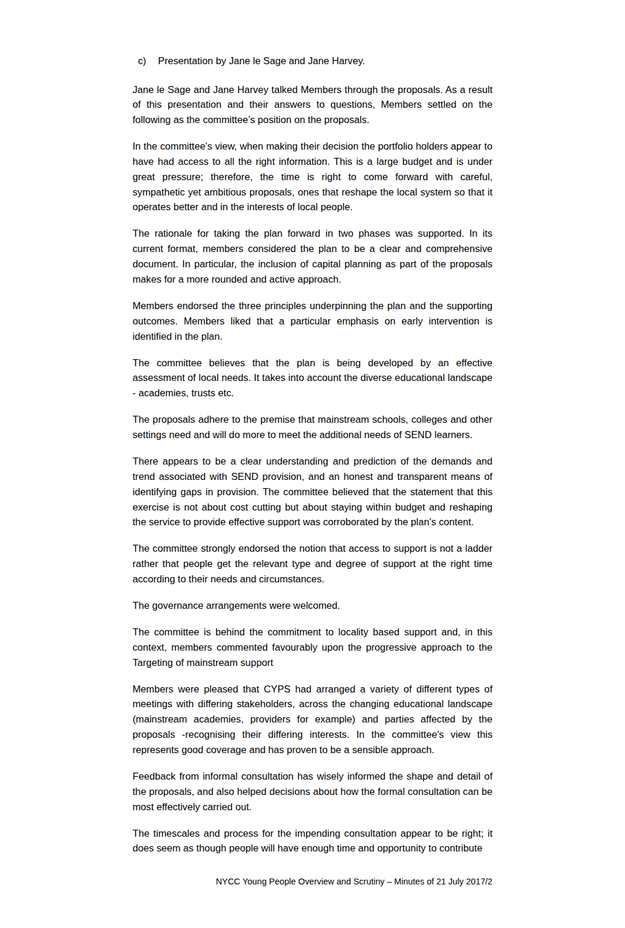c) Presentation by Jane le Sage and Jane Harvey.
Jane le Sage and Jane Harvey talked Members through the proposals. As a result of this presentation and their answers to questions, Members settled on the following as the committee’s position on the proposals.
In the committee's view, when making their decision the portfolio holders appear to have had access to all the right information. This is a large budget and is under great pressure; therefore, the time is right to come forward with careful, sympathetic yet ambitious proposals, ones that reshape the local system so that it operates better and in the interests of local people.
The rationale for taking the plan forward in two phases was supported. In its current format, members considered the plan to be a clear and comprehensive document. In particular, the inclusion of capital planning as part of the proposals makes for a more rounded and active approach.
Members endorsed the three principles underpinning the plan and the supporting outcomes. Members liked that a particular emphasis on early intervention is identified in the plan.
The committee believes that the plan is being developed by an effective assessment of local needs. It takes into account the diverse educational landscape - academies, trusts etc.
The proposals adhere to the premise that mainstream schools, colleges and other settings need and will do more to meet the additional needs of SEND learners.
There appears to be a clear understanding and prediction of the demands and trend associated with SEND provision, and an honest and transparent means of identifying gaps in provision. The committee believed that the statement that this exercise is not about cost cutting but about staying within budget and reshaping the service to provide effective support was corroborated by the plan's content.
The committee strongly endorsed the notion that access to support is not a ladder rather that people get the relevant type and degree of support at the right time according to their needs and circumstances.
The governance arrangements were welcomed.
The committee is behind the commitment to locality based support and, in this context, members commented favourably upon the progressive approach to the Targeting of mainstream support
Members were pleased that CYPS had arranged a variety of different types of meetings with differing stakeholders, across the changing educational landscape (mainstream academies, providers for example) and parties affected by the proposals -recognising their differing interests. In the committee's view this represents good coverage and has proven to be a sensible approach.
Feedback from informal consultation has wisely informed the shape and detail of the proposals, and also helped decisions about how the formal consultation can be most effectively carried out.
The timescales and process for the impending consultation appear to be right; it does seem as though people will have enough time and opportunity to contribute
NYCC Young People Overview and Scrutiny – Minutes of 21 July 2017/2